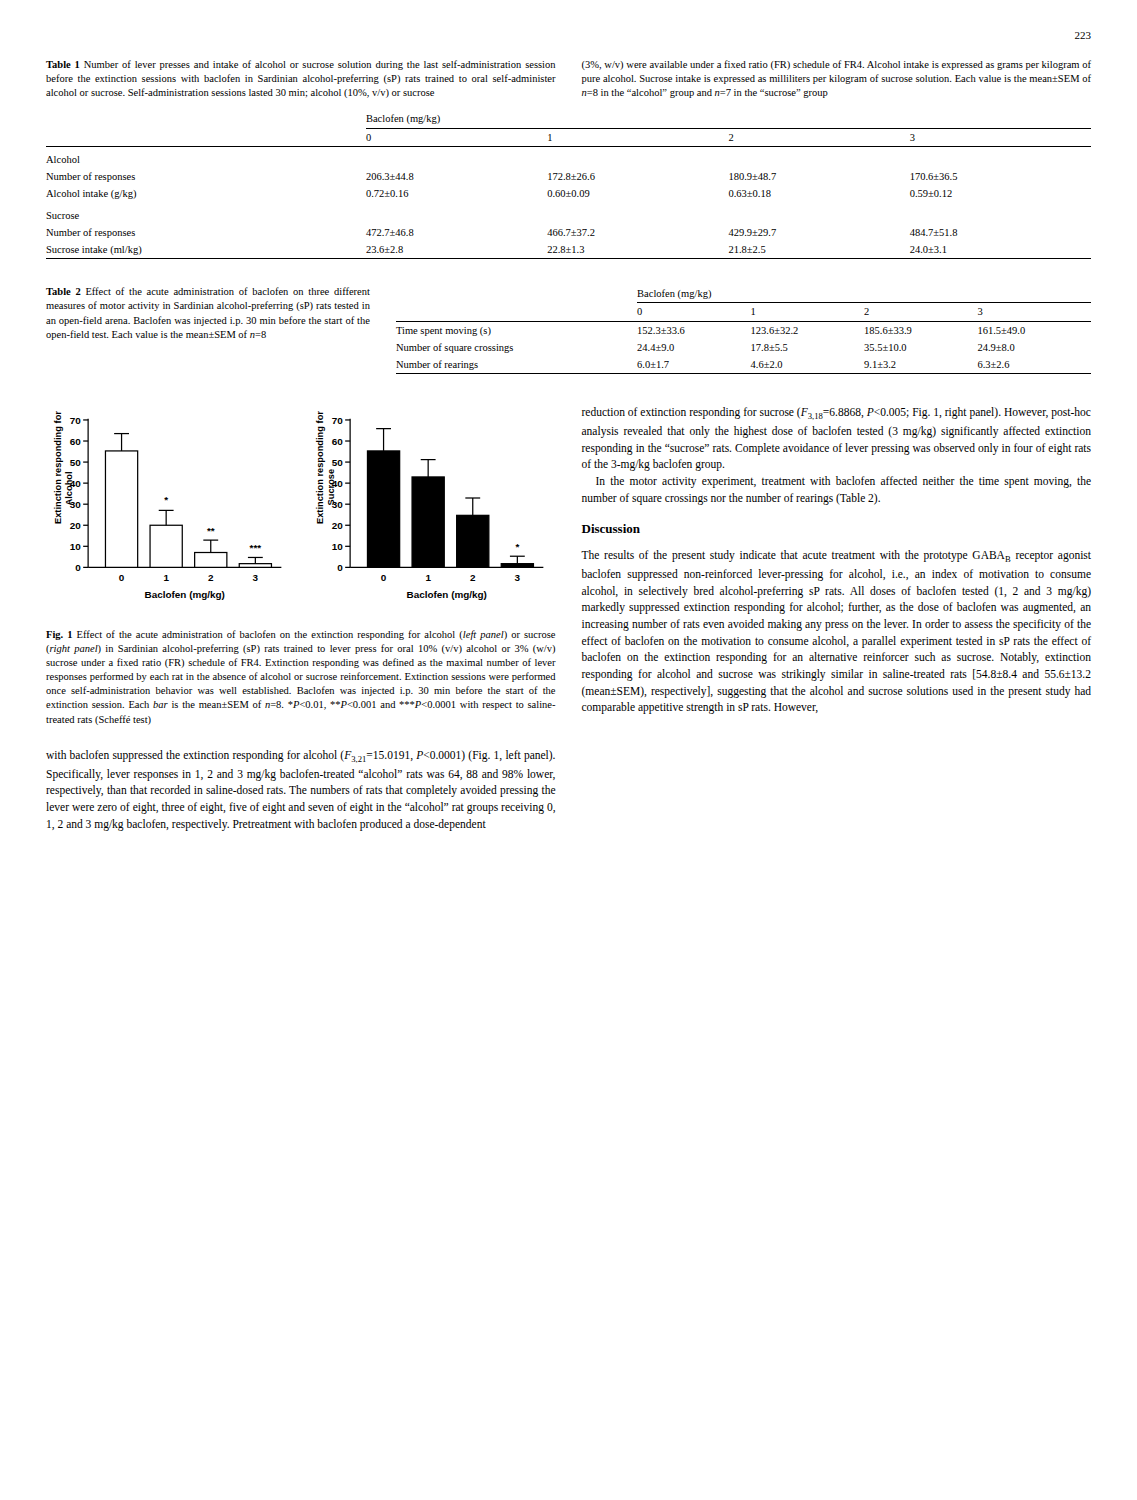223
Table 1 Number of lever presses and intake of alcohol or sucrose solution during the last self-administration session before the extinction sessions with baclofen in Sardinian alcohol-preferring (sP) rats trained to oral self-administer alcohol or sucrose. Self-administration sessions lasted 30 min; alcohol (10%, v/v) or sucrose
(3%, w/v) were available under a fixed ratio (FR) schedule of FR4. Alcohol intake is expressed as grams per kilogram of pure alcohol. Sucrose intake is expressed as milliliters per kilogram of sucrose solution. Each value is the mean±SEM of n=8 in the “alcohol” group and n=7 in the “sucrose” group
| | Baclofen (mg/kg) |
| | 0 | 1 | 2 | 3 |
| Alcohol | | | | |
| Number of responses | 206.3±44.8 | 172.8±26.6 | 180.9±48.7 | 170.6±36.5 |
| Alcohol intake (g/kg) | 0.72±0.16 | 0.60±0.09 | 0.63±0.18 | 0.59±0.12 |
| Sucrose | | | | |
| Number of responses | 472.7±46.8 | 466.7±37.2 | 429.9±29.7 | 484.7±51.8 |
| Sucrose intake (ml/kg) | 23.6±2.8 | 22.8±1.3 | 21.8±2.5 | 24.0±3.1 |
Table 2 Effect of the acute administration of baclofen on three different measures of motor activity in Sardinian alcohol-preferring (sP) rats tested in an open-field arena. Baclofen was injected i.p. 30 min before the start of the open-field test. Each value is the mean±SEM of n=8
| | Baclofen (mg/kg) |
| | 0 | 1 | 2 | 3 |
| Time spent moving (s) | 152.3±33.6 | 123.6±32.2 | 185.6±33.9 | 161.5±49.0 |
| Number of square crossings | 24.4±9.0 | 17.8±5.5 | 35.5±10.0 | 24.9±8.0 |
| Number of rearings | 6.0±1.7 | 4.6±2.0 | 9.1±3.2 | 6.3±2.6 |
0 10 20 30 40 50 60 70 * ** *** 0 1 2 3 Baclofen (mg/kg) Extinction responding for Alcohol
0 10 20 30 40 50 60 70 * 0 1 2 3 Baclofen (mg/kg) Extinction responding for Sucrose
Fig. 1 Effect of the acute administration of baclofen on the extinction responding for alcohol (left panel) or sucrose (right panel) in Sardinian alcohol-preferring (sP) rats trained to lever press for oral 10% (v/v) alcohol or 3% (w/v) sucrose under a fixed ratio (FR) schedule of FR4. Extinction responding was defined as the maximal number of lever responses performed by each rat in the absence of alcohol or sucrose reinforcement. Extinction sessions were performed once self-administration behavior was well established. Baclofen was injected i.p. 30 min before the start of the extinction session. Each bar is the mean±SEM of n=8. *P<0.01, **P<0.001 and ***P<0.0001 with respect to saline-treated rats (Scheffé test)
with baclofen suppressed the extinction responding for alcohol (F3,21=15.0191, P<0.0001) (Fig. 1, left panel). Specifically, lever responses in 1, 2 and 3 mg/kg baclofen-treated “alcohol” rats was 64, 88 and 98% lower, respectively, than that recorded in saline-dosed rats. The numbers of rats that completely avoided pressing the lever were zero of eight, three of eight, five of eight and seven of eight in the “alcohol” rat groups receiving 0, 1, 2 and 3 mg/kg baclofen, respectively. Pretreatment with baclofen produced a dose-dependent
reduction of extinction responding for sucrose (F3,18=6.8868, P<0.005; Fig. 1, right panel). However, post-hoc analysis revealed that only the highest dose of baclofen tested (3 mg/kg) significantly affected extinction responding in the “sucrose” rats. Complete avoidance of lever pressing was observed only in four of eight rats of the 3-mg/kg baclofen group.
In the motor activity experiment, treatment with baclofen affected neither the time spent moving, the number of square crossings nor the number of rearings (Table 2).
Discussion
The results of the present study indicate that acute treatment with the prototype GABAB receptor agonist baclofen suppressed non-reinforced lever-pressing for alcohol, i.e., an index of motivation to consume alcohol, in selectively bred alcohol-preferring sP rats. All doses of baclofen tested (1, 2 and 3 mg/kg) markedly suppressed extinction responding for alcohol; further, as the dose of baclofen was augmented, an increasing number of rats even avoided making any press on the lever. In order to assess the specificity of the effect of baclofen on the motivation to consume alcohol, a parallel experiment tested in sP rats the effect of baclofen on the extinction responding for an alternative reinforcer such as sucrose. Notably, extinction responding for alcohol and sucrose was strikingly similar in saline-treated rats [54.8±8.4 and 55.6±13.2 (mean±SEM), respectively], suggesting that the alcohol and sucrose solutions used in the present study had comparable appetitive strength in sP rats. However,